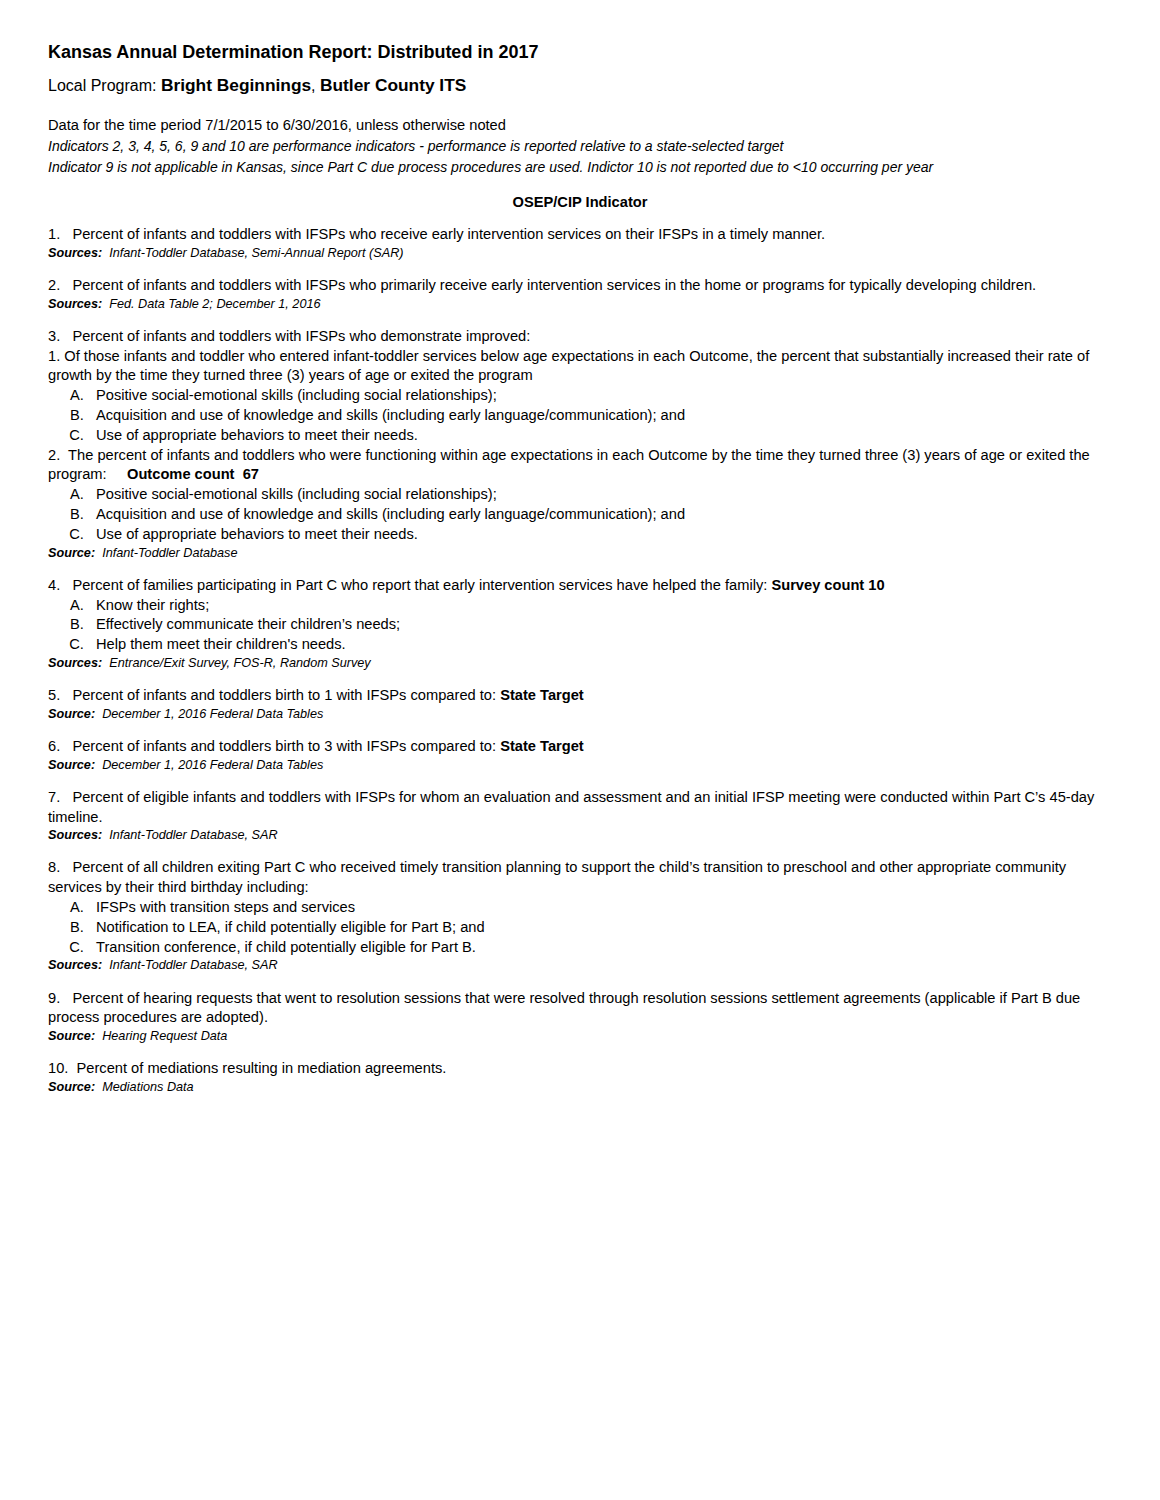Kansas Annual Determination Report: Distributed in 2017
Local Program: Bright Beginnings, Butler County ITS
Data for the time period 7/1/2015 to 6/30/2016, unless otherwise noted
Indicators 2, 3, 4, 5, 6, 9 and 10 are performance indicators - performance is reported relative to a state-selected target
Indicator 9 is not applicable in Kansas, since Part C due process procedures are used. Indictor 10 is not reported due to <10 occurring per year
OSEP/CIP Indicator
1. Percent of infants and toddlers with IFSPs who receive early intervention services on their IFSPs in a timely manner.
Sources: Infant-Toddler Database, Semi-Annual Report (SAR)
2. Percent of infants and toddlers with IFSPs who primarily receive early intervention services in the home or programs for typically developing children.
Sources: Fed. Data Table 2; December 1, 2016
3. Percent of infants and toddlers with IFSPs who demonstrate improved:
1. Of those infants and toddler who entered infant-toddler services below age expectations in each Outcome, the percent that substantially increased their rate of growth by the time they turned three (3) years of age or exited the program
Positive social-emotional skills (including social relationships);
Acquisition and use of knowledge and skills (including early language/communication); and
Use of appropriate behaviors to meet their needs.
2. The percent of infants and toddlers who were functioning within age expectations in each Outcome by the time they turned three (3) years of age or exited the program: Outcome count 67
Positive social-emotional skills (including social relationships);
Acquisition and use of knowledge and skills (including early language/communication); and
Use of appropriate behaviors to meet their needs.
Source: Infant-Toddler Database
4. Percent of families participating in Part C who report that early intervention services have helped the family: Survey count 10
Know their rights;
Effectively communicate their children’s needs;
Help them meet their children's needs.
Sources: Entrance/Exit Survey, FOS-R, Random Survey
5. Percent of infants and toddlers birth to 1 with IFSPs compared to: State Target
Source: December 1, 2016 Federal Data Tables
6. Percent of infants and toddlers birth to 3 with IFSPs compared to: State Target
Source: December 1, 2016 Federal Data Tables
7. Percent of eligible infants and toddlers with IFSPs for whom an evaluation and assessment and an initial IFSP meeting were conducted within Part C’s 45-day timeline.
Sources: Infant-Toddler Database, SAR
8. Percent of all children exiting Part C who received timely transition planning to support the child’s transition to preschool and other appropriate community services by their third birthday including:
IFSPs with transition steps and services
Notification to LEA, if child potentially eligible for Part B; and
Transition conference, if child potentially eligible for Part B.
Sources: Infant-Toddler Database, SAR
9. Percent of hearing requests that went to resolution sessions that were resolved through resolution sessions settlement agreements (applicable if Part B due process procedures are adopted).
Source: Hearing Request Data
10. Percent of mediations resulting in mediation agreements.
Source: Mediations Data